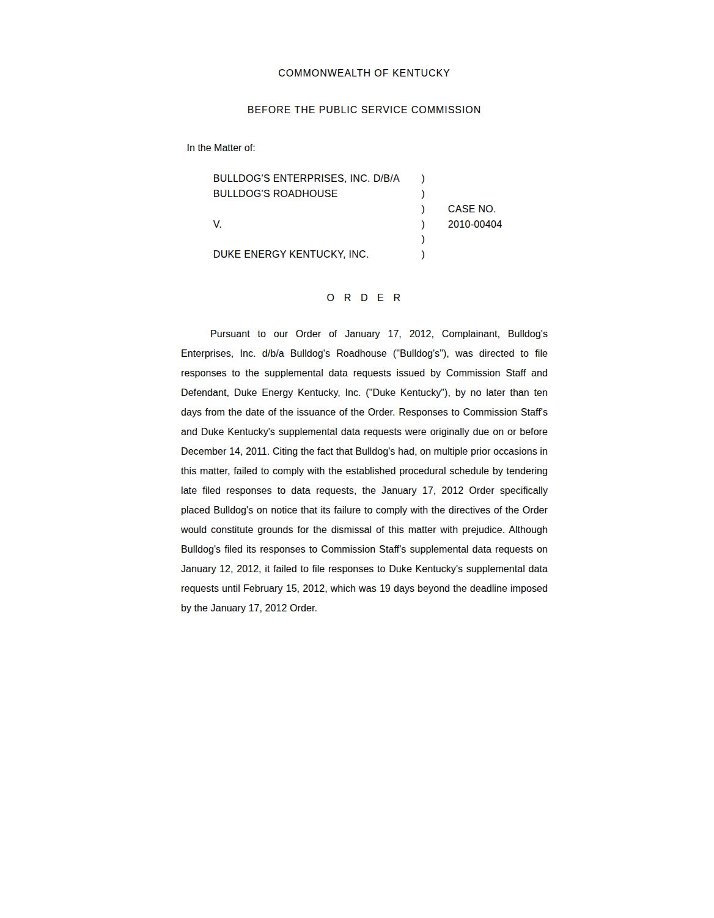COMMONWEALTH OF KENTUCKY
BEFORE THE PUBLIC SERVICE COMMISSION
In the Matter of:
| BULLDOG'S ENTERPRISES, INC. D/B/A BULLDOG'S ROADHOUSE | ) ) | |
| | ) | CASE NO. |
| V. | ) | 2010-00404 |
| | ) | |
| DUKE ENERGY KENTUCKY, INC. | ) | |
O R D E R
Pursuant to our Order of January 17, 2012, Complainant, Bulldog's Enterprises, Inc. d/b/a Bulldog's Roadhouse ("Bulldog's"), was directed to file responses to the supplemental data requests issued by Commission Staff and Defendant, Duke Energy Kentucky, Inc. ("Duke Kentucky"), by no later than ten days from the date of the issuance of the Order. Responses to Commission Staff's and Duke Kentucky's supplemental data requests were originally due on or before December 14, 2011. Citing the fact that Bulldog's had, on multiple prior occasions in this matter, failed to comply with the established procedural schedule by tendering late filed responses to data requests, the January 17, 2012 Order specifically placed Bulldog's on notice that its failure to comply with the directives of the Order would constitute grounds for the dismissal of this matter with prejudice. Although Bulldog's filed its responses to Commission Staff's supplemental data requests on January 12, 2012, it failed to file responses to Duke Kentucky's supplemental data requests until February 15, 2012, which was 19 days beyond the deadline imposed by the January 17, 2012 Order.